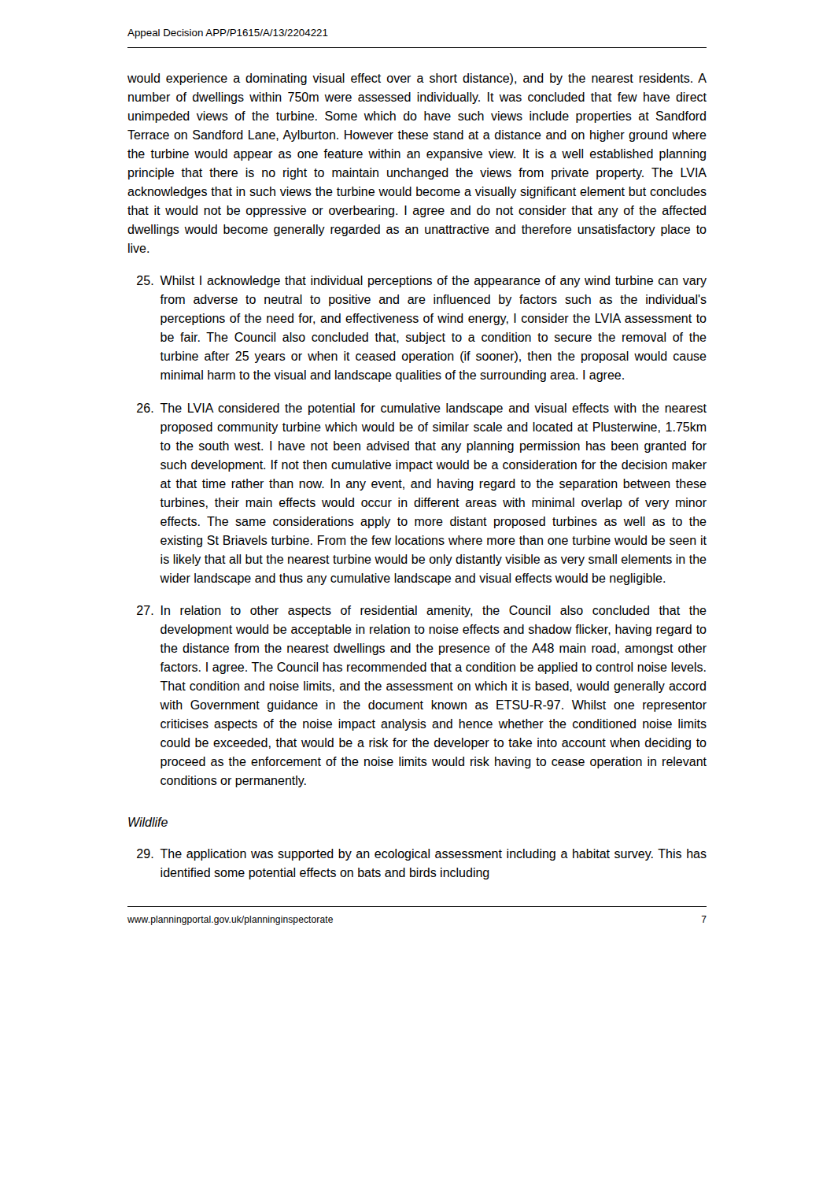Appeal Decision APP/P1615/A/13/2204221
would experience a dominating visual effect over a short distance), and by the nearest residents. A number of dwellings within 750m were assessed individually. It was concluded that few have direct unimpeded views of the turbine. Some which do have such views include properties at Sandford Terrace on Sandford Lane, Aylburton. However these stand at a distance and on higher ground where the turbine would appear as one feature within an expansive view. It is a well established planning principle that there is no right to maintain unchanged the views from private property. The LVIA acknowledges that in such views the turbine would become a visually significant element but concludes that it would not be oppressive or overbearing. I agree and do not consider that any of the affected dwellings would become generally regarded as an unattractive and therefore unsatisfactory place to live.
Whilst I acknowledge that individual perceptions of the appearance of any wind turbine can vary from adverse to neutral to positive and are influenced by factors such as the individual's perceptions of the need for, and effectiveness of wind energy, I consider the LVIA assessment to be fair. The Council also concluded that, subject to a condition to secure the removal of the turbine after 25 years or when it ceased operation (if sooner), then the proposal would cause minimal harm to the visual and landscape qualities of the surrounding area. I agree.
The LVIA considered the potential for cumulative landscape and visual effects with the nearest proposed community turbine which would be of similar scale and located at Plusterwine, 1.75km to the south west. I have not been advised that any planning permission has been granted for such development. If not then cumulative impact would be a consideration for the decision maker at that time rather than now. In any event, and having regard to the separation between these turbines, their main effects would occur in different areas with minimal overlap of very minor effects. The same considerations apply to more distant proposed turbines as well as to the existing St Briavels turbine. From the few locations where more than one turbine would be seen it is likely that all but the nearest turbine would be only distantly visible as very small elements in the wider landscape and thus any cumulative landscape and visual effects would be negligible.
In relation to other aspects of residential amenity, the Council also concluded that the development would be acceptable in relation to noise effects and shadow flicker, having regard to the distance from the nearest dwellings and the presence of the A48 main road, amongst other factors. I agree. The Council has recommended that a condition be applied to control noise levels. That condition and noise limits, and the assessment on which it is based, would generally accord with Government guidance in the document known as ETSU-R-97. Whilst one representor criticises aspects of the noise impact analysis and hence whether the conditioned noise limits could be exceeded, that would be a risk for the developer to take into account when deciding to proceed as the enforcement of the noise limits would risk having to cease operation in relevant conditions or permanently.
Wildlife
The application was supported by an ecological assessment including a habitat survey. This has identified some potential effects on bats and birds including
www.planningportal.gov.uk/planninginspectorate 7